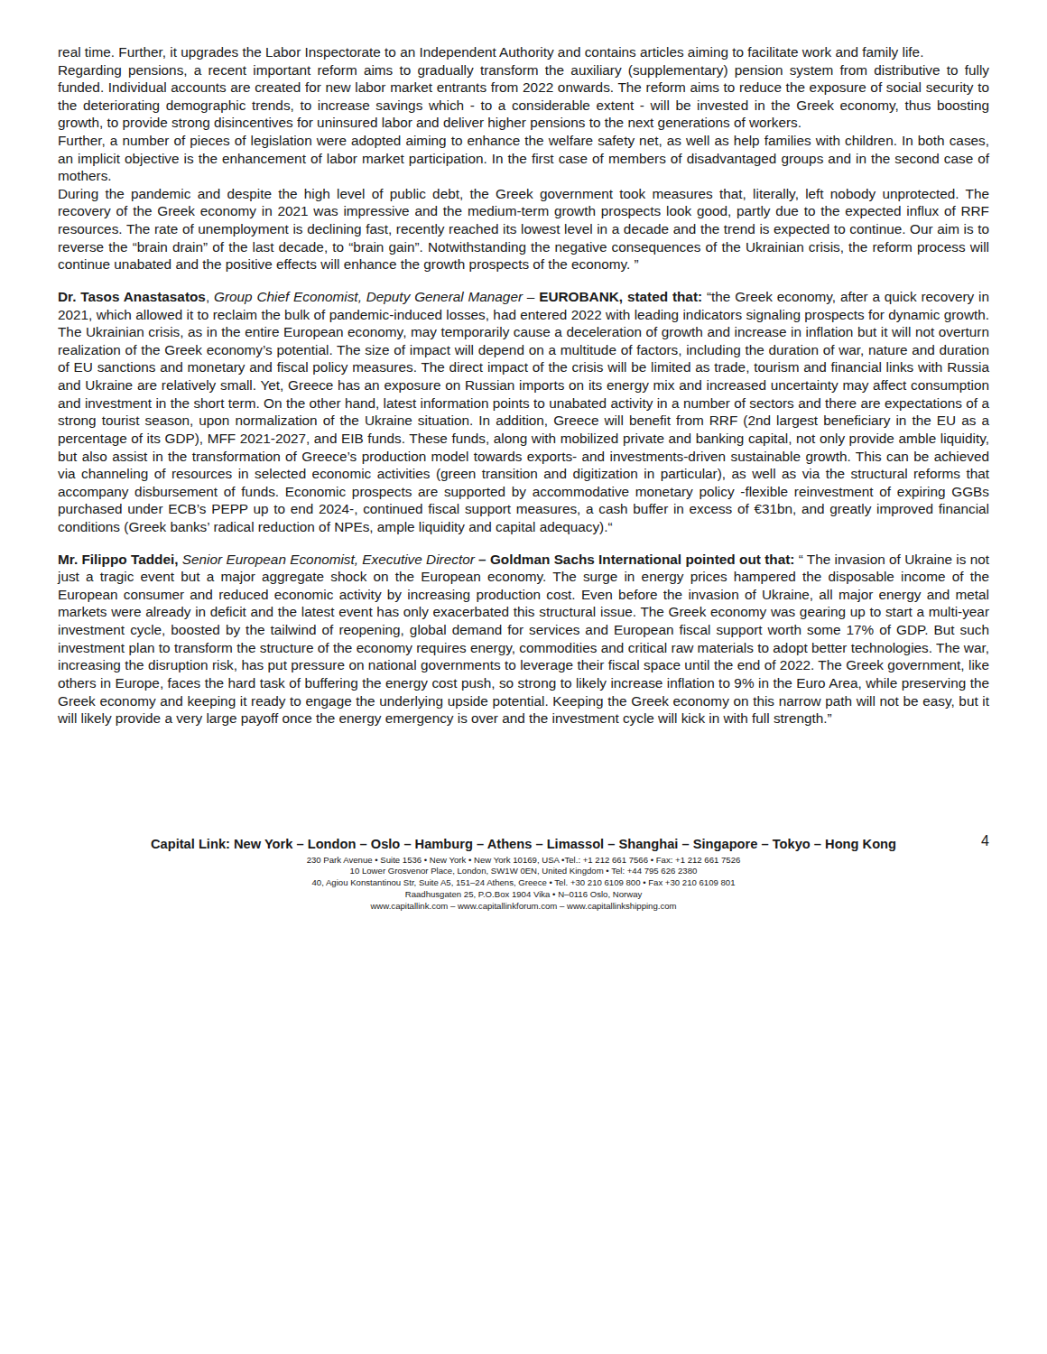real time. Further, it upgrades the Labor Inspectorate to an Independent Authority and contains articles aiming to facilitate work and family life.
Regarding pensions, a recent important reform aims to gradually transform the auxiliary (supplementary) pension system from distributive to fully funded. Individual accounts are created for new labor market entrants from 2022 onwards. The reform aims to reduce the exposure of social security to the deteriorating demographic trends, to increase savings which - to a considerable extent - will be invested in the Greek economy, thus boosting growth, to provide strong disincentives for uninsured labor and deliver higher pensions to the next generations of workers.
Further, a number of pieces of legislation were adopted aiming to enhance the welfare safety net, as well as help families with children. In both cases, an implicit objective is the enhancement of labor market participation. In the first case of members of disadvantaged groups and in the second case of mothers.
During the pandemic and despite the high level of public debt, the Greek government took measures that, literally, left nobody unprotected. The recovery of the Greek economy in 2021 was impressive and the medium-term growth prospects look good, partly due to the expected influx of RRF resources. The rate of unemployment is declining fast, recently reached its lowest level in a decade and the trend is expected to continue. Our aim is to reverse the “brain drain” of the last decade, to “brain gain”. Notwithstanding the negative consequences of the Ukrainian crisis, the reform process will continue unabated and the positive effects will enhance the growth prospects of the economy. ”
Dr. Tasos Anastasatos, Group Chief Economist, Deputy General Manager – EUROBANK, stated that: “the Greek economy, after a quick recovery in 2021, which allowed it to reclaim the bulk of pandemic-induced losses, had entered 2022 with leading indicators signaling prospects for dynamic growth. The Ukrainian crisis, as in the entire European economy, may temporarily cause a deceleration of growth and increase in inflation but it will not overturn realization of the Greek economy’s potential. The size of impact will depend on a multitude of factors, including the duration of war, nature and duration of EU sanctions and monetary and fiscal policy measures. The direct impact of the crisis will be limited as trade, tourism and financial links with Russia and Ukraine are relatively small. Yet, Greece has an exposure on Russian imports on its energy mix and increased uncertainty may affect consumption and investment in the short term. On the other hand, latest information points to unabated activity in a number of sectors and there are expectations of a strong tourist season, upon normalization of the Ukraine situation. In addition, Greece will benefit from RRF (2nd largest beneficiary in the EU as a percentage of its GDP), MFF 2021-2027, and EIB funds. These funds, along with mobilized private and banking capital, not only provide amble liquidity, but also assist in the transformation of Greece’s production model towards exports- and investments-driven sustainable growth. This can be achieved via channeling of resources in selected economic activities (green transition and digitization in particular), as well as via the structural reforms that accompany disbursement of funds. Economic prospects are supported by accommodative monetary policy -flexible reinvestment of expiring GGBs purchased under ECB’s PEPP up to end 2024-, continued fiscal support measures, a cash buffer in excess of €31bn, and greatly improved financial conditions (Greek banks’ radical reduction of NPEs, ample liquidity and capital adequacy).“
Mr. Filippo Taddei, Senior European Economist, Executive Director – Goldman Sachs International pointed out that: “ The invasion of Ukraine is not just a tragic event but a major aggregate shock on the European economy. The surge in energy prices hampered the disposable income of the European consumer and reduced economic activity by increasing production cost. Even before the invasion of Ukraine, all major energy and metal markets were already in deficit and the latest event has only exacerbated this structural issue. The Greek economy was gearing up to start a multi-year investment cycle, boosted by the tailwind of reopening, global demand for services and European fiscal support worth some 17% of GDP. But such investment plan to transform the structure of the economy requires energy, commodities and critical raw materials to adopt better technologies. The war, increasing the disruption risk, has put pressure on national governments to leverage their fiscal space until the end of 2022. The Greek government, like others in Europe, faces the hard task of buffering the energy cost push, so strong to likely increase inflation to 9% in the Euro Area, while preserving the Greek economy and keeping it ready to engage the underlying upside potential. Keeping the Greek economy on this narrow path will not be easy, but it will likely provide a very large payoff once the energy emergency is over and the investment cycle will kick in with full strength.”
4
Capital Link: New York – London – Oslo – Hamburg – Athens – Limassol – Shanghai – Singapore – Tokyo – Hong Kong
230 Park Avenue • Suite 1536 • New York • New York 10169, USA •Tel.: +1 212 661 7566 • Fax: +1 212 661 7526
10 Lower Grosvenor Place, London, SW1W 0EN, United Kingdom • Tel: +44 795 626 2380
40, Agiou Konstantinou Str, Suite A5, 151–24 Athens, Greece • Tel. +30 210 6109 800 • Fax +30 210 6109 801
Raadhusgaten 25, P.O.Box 1904 Vika • N–0116 Oslo, Norway
www.capitallink.com – www.capitallinkforum.com – www.capitallinkshipping.com